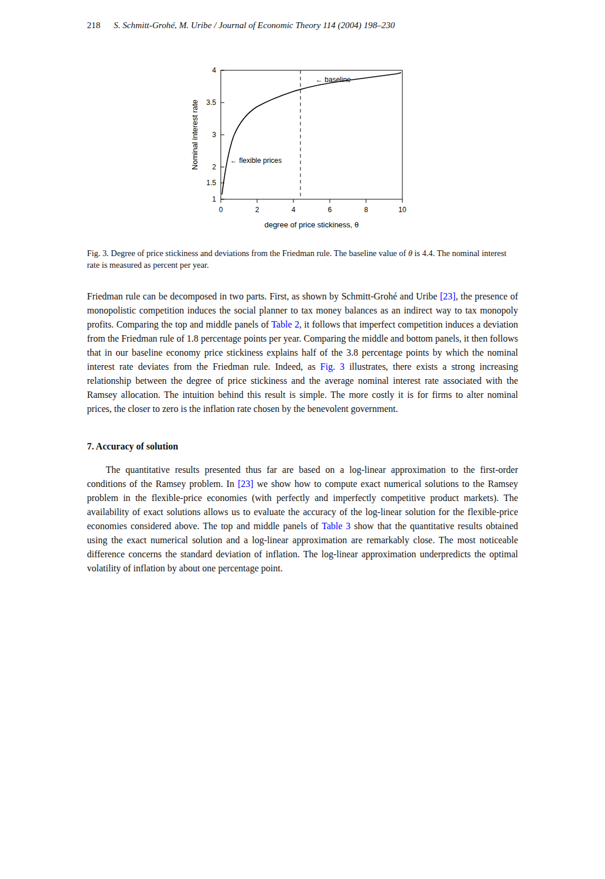218 S. Schmitt-Grohé, M. Uribe / Journal of Economic Theory 114 (2004) 198–230
4 3.5 3 2 1.5 1 0 2 4 6 8 10 degree of price stickiness, θ Nominal interest rate ← baseline ← flexible prices
Fig. 3. Degree of price stickiness and deviations from the Friedman rule. The baseline value of θ is 4.4. The nominal interest rate is measured as percent per year.
Friedman rule can be decomposed in two parts. First, as shown by Schmitt-Grohé and Uribe [23], the presence of monopolistic competition induces the social planner to tax money balances as an indirect way to tax monopoly profits. Comparing the top and middle panels of Table 2, it follows that imperfect competition induces a deviation from the Friedman rule of 1.8 percentage points per year. Comparing the middle and bottom panels, it then follows that in our baseline economy price stickiness explains half of the 3.8 percentage points by which the nominal interest rate deviates from the Friedman rule. Indeed, as Fig. 3 illustrates, there exists a strong increasing relationship between the degree of price stickiness and the average nominal interest rate associated with the Ramsey allocation. The intuition behind this result is simple. The more costly it is for firms to alter nominal prices, the closer to zero is the inflation rate chosen by the benevolent government.
7. Accuracy of solution
The quantitative results presented thus far are based on a log-linear approximation to the first-order conditions of the Ramsey problem. In [23] we show how to compute exact numerical solutions to the Ramsey problem in the flexible-price economies (with perfectly and imperfectly competitive product markets). The availability of exact solutions allows us to evaluate the accuracy of the log-linear solution for the flexible-price economies considered above. The top and middle panels of Table 3 show that the quantitative results obtained using the exact numerical solution and a log-linear approximation are remarkably close. The most noticeable difference concerns the standard deviation of inflation. The log-linear approximation underpredicts the optimal volatility of inflation by about one percentage point.